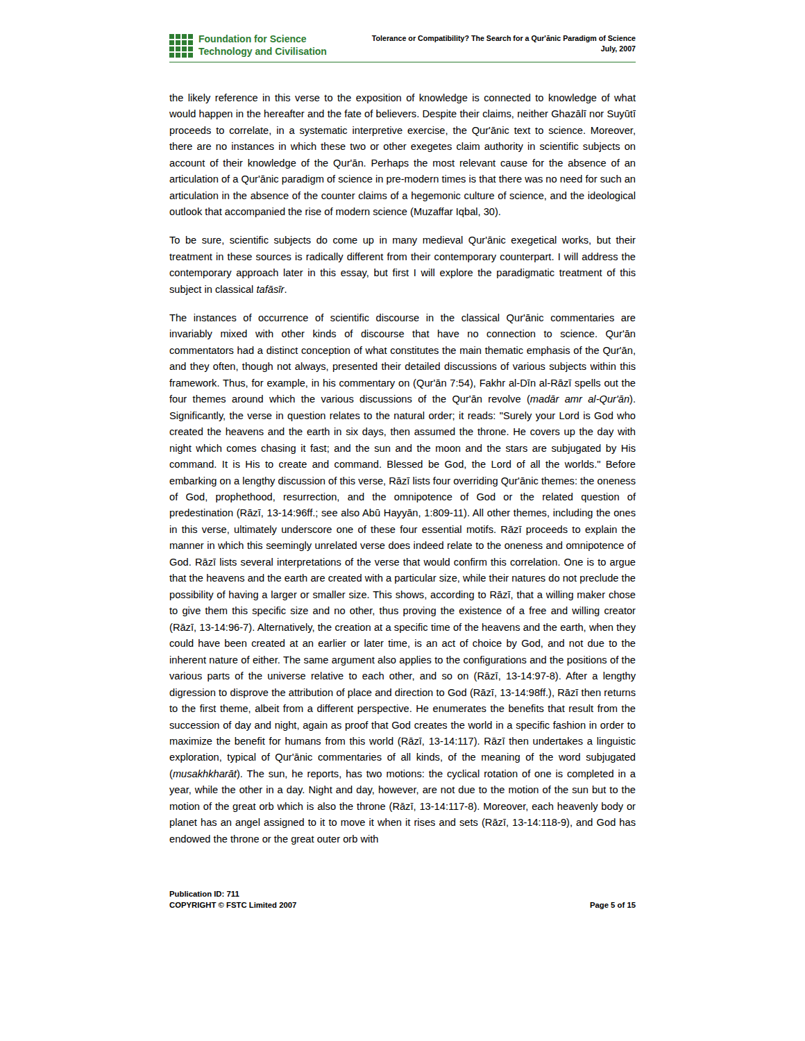Foundation for Science
Technology and Civilisation
Tolerance or Compatibility? The Search for a Qur'ānic Paradigm of Science
July, 2007
the likely reference in this verse to the exposition of knowledge is connected to knowledge of what would happen in the hereafter and the fate of believers. Despite their claims, neither Ghazālī nor Suyūtī proceeds to correlate, in a systematic interpretive exercise, the Qur'ānic text to science. Moreover, there are no instances in which these two or other exegetes claim authority in scientific subjects on account of their knowledge of the Qur'ān. Perhaps the most relevant cause for the absence of an articulation of a Qur'ānic paradigm of science in pre-modern times is that there was no need for such an articulation in the absence of the counter claims of a hegemonic culture of science, and the ideological outlook that accompanied the rise of modern science (Muzaffar Iqbal, 30).
To be sure, scientific subjects do come up in many medieval Qur'ānic exegetical works, but their treatment in these sources is radically different from their contemporary counterpart. I will address the contemporary approach later in this essay, but first I will explore the paradigmatic treatment of this subject in classical tafāsīr.
The instances of occurrence of scientific discourse in the classical Qur'ānic commentaries are invariably mixed with other kinds of discourse that have no connection to science. Qur'ān commentators had a distinct conception of what constitutes the main thematic emphasis of the Qur'ān, and they often, though not always, presented their detailed discussions of various subjects within this framework. Thus, for example, in his commentary on (Qur'ān 7:54), Fakhr al-Dīn al-Rāzī spells out the four themes around which the various discussions of the Qur'ān revolve (madār amr al-Qur'ān). Significantly, the verse in question relates to the natural order; it reads: "Surely your Lord is God who created the heavens and the earth in six days, then assumed the throne. He covers up the day with night which comes chasing it fast; and the sun and the moon and the stars are subjugated by His command. It is His to create and command. Blessed be God, the Lord of all the worlds." Before embarking on a lengthy discussion of this verse, Rāzī lists four overriding Qur'ānic themes: the oneness of God, prophethood, resurrection, and the omnipotence of God or the related question of predestination (Rāzī, 13-14:96ff.; see also Abū Hayyān, 1:809-11). All other themes, including the ones in this verse, ultimately underscore one of these four essential motifs. Rāzī proceeds to explain the manner in which this seemingly unrelated verse does indeed relate to the oneness and omnipotence of God. Rāzī lists several interpretations of the verse that would confirm this correlation. One is to argue that the heavens and the earth are created with a particular size, while their natures do not preclude the possibility of having a larger or smaller size. This shows, according to Rāzī, that a willing maker chose to give them this specific size and no other, thus proving the existence of a free and willing creator (Rāzī, 13-14:96-7). Alternatively, the creation at a specific time of the heavens and the earth, when they could have been created at an earlier or later time, is an act of choice by God, and not due to the inherent nature of either. The same argument also applies to the configurations and the positions of the various parts of the universe relative to each other, and so on (Rāzī, 13-14:97-8). After a lengthy digression to disprove the attribution of place and direction to God (Rāzī, 13-14:98ff.), Rāzī then returns to the first theme, albeit from a different perspective. He enumerates the benefits that result from the succession of day and night, again as proof that God creates the world in a specific fashion in order to maximize the benefit for humans from this world (Rāzī, 13-14:117). Rāzī then undertakes a linguistic exploration, typical of Qur'ānic commentaries of all kinds, of the meaning of the word subjugated (musakhkharāt). The sun, he reports, has two motions: the cyclical rotation of one is completed in a year, while the other in a day. Night and day, however, are not due to the motion of the sun but to the motion of the great orb which is also the throne (Rāzī, 13-14:117-8). Moreover, each heavenly body or planet has an angel assigned to it to move it when it rises and sets (Rāzī, 13-14:118-9), and God has endowed the throne or the great outer orb with
Publication ID: 711
COPYRIGHT © FSTC Limited 2007
Page 5 of 15